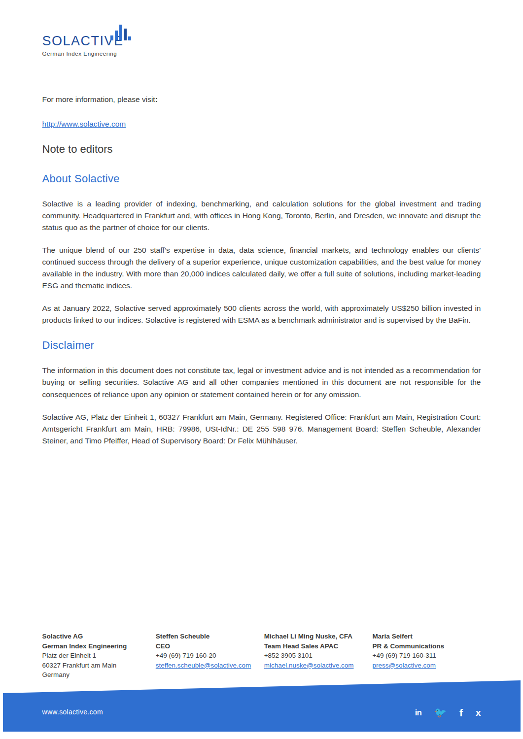SOLACTIVE
German Index Engineering
For more information, please visit:
http://www.solactive.com
Note to editors
About Solactive
Solactive is a leading provider of indexing, benchmarking, and calculation solutions for the global investment and trading community. Headquartered in Frankfurt and, with offices in Hong Kong, Toronto, Berlin, and Dresden, we innovate and disrupt the status quo as the partner of choice for our clients.
The unique blend of our 250 staff’s expertise in data, data science, financial markets, and technology enables our clients’ continued success through the delivery of a superior experience, unique customization capabilities, and the best value for money available in the industry. With more than 20,000 indices calculated daily, we offer a full suite of solutions, including market-leading ESG and thematic indices.
As at January 2022, Solactive served approximately 500 clients across the world, with approximately US$250 billion invested in products linked to our indices. Solactive is registered with ESMA as a benchmark administrator and is supervised by the BaFin.
Disclaimer
The information in this document does not constitute tax, legal or investment advice and is not intended as a recommendation for buying or selling securities. Solactive AG and all other companies mentioned in this document are not responsible for the consequences of reliance upon any opinion or statement contained herein or for any omission.
Solactive AG, Platz der Einheit 1, 60327 Frankfurt am Main, Germany. Registered Office: Frankfurt am Main, Registration Court: Amtsgericht Frankfurt am Main, HRB: 79986, USt-IdNr.: DE 255 598 976. Management Board: Steffen Scheuble, Alexander Steiner, and Timo Pfeiffer, Head of Supervisory Board: Dr Felix Mühlhäuser.
Solactive AG
German Index Engineering
Platz der Einheit 1
60327 Frankfurt am Main
Germany
Steffen Scheuble
CEO
+49 (69) 719 160-20
steffen.scheuble@solactive.com
Michael Li Ming Nuske, CFA
Team Head Sales APAC
+852 3905 3101
michael.nuske@solactive.com
Maria Seifert
PR & Communications
+49 (69) 719 160-311
press@solactive.com
www.solactive.com
in 🐦 f х